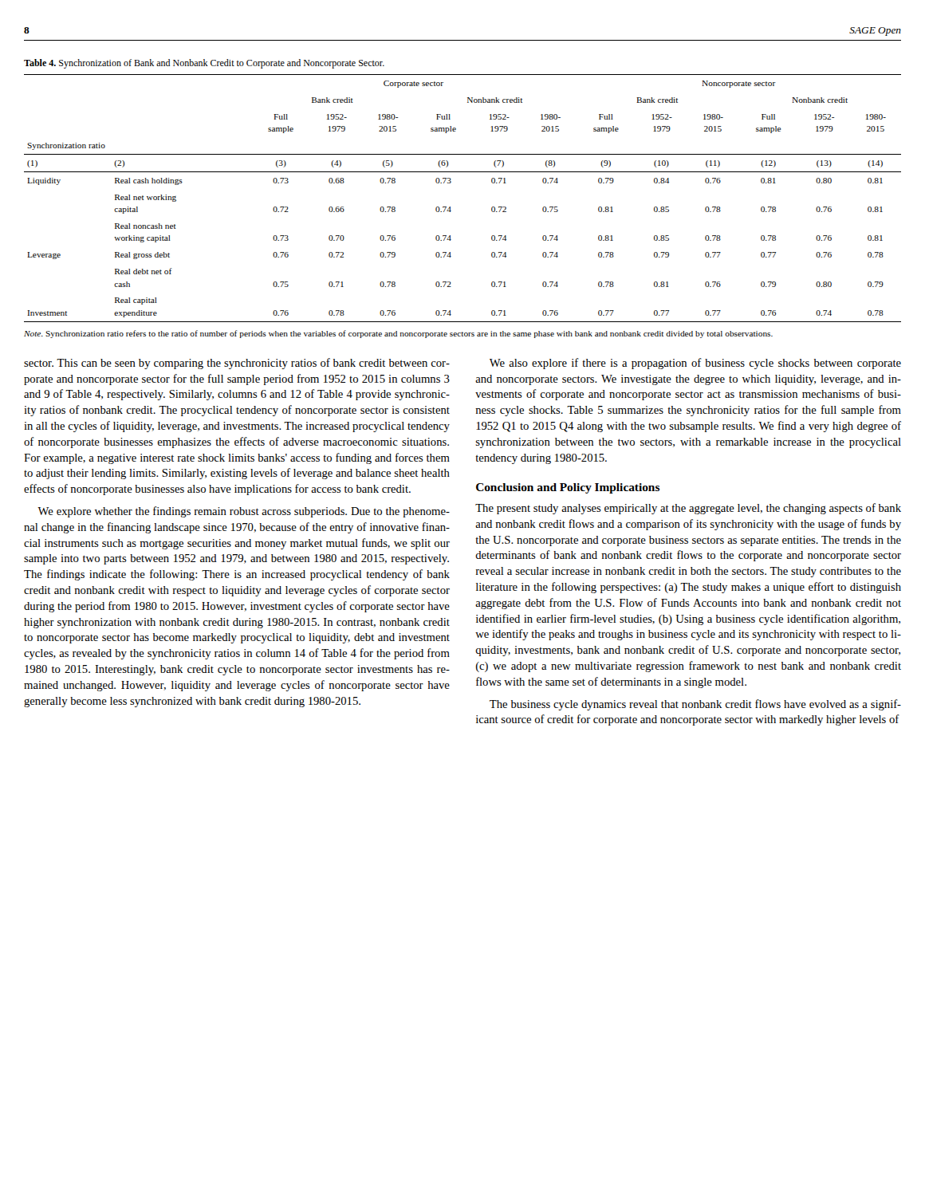8 SAGE Open
Table 4. Synchronization of Bank and Nonbank Credit to Corporate and Noncorporate Sector.
| | Corporate sector | Noncorporate sector |
| --- | --- | --- |
| Bank credit | Nonbank credit | Bank credit | Nonbank credit |
| Full sample | 1952- 1979 | 1980- 2015 | Full sample | 1952- 1979 | 1980- 2015 | Full sample | 1952- 1979 | 1980- 2015 | Full sample | 1952- 1979 | 1980- 2015 |
| Synchronization ratio | | | | | | | | | | | | |
| (1) | (2) | (3) | (4) | (5) | (6) | (7) | (8) | (9) | (10) | (11) | (12) | (13) | (14) |
| Liquidity | Real cash holdings | 0.73 | 0.68 | 0.78 | 0.73 | 0.71 | 0.74 | 0.79 | 0.84 | 0.76 | 0.81 | 0.80 | 0.81 |
| | Real net working capital | 0.72 | 0.66 | 0.78 | 0.74 | 0.72 | 0.75 | 0.81 | 0.85 | 0.78 | 0.78 | 0.76 | 0.81 |
| | Real noncash net working capital | 0.73 | 0.70 | 0.76 | 0.74 | 0.74 | 0.74 | 0.81 | 0.85 | 0.78 | 0.78 | 0.76 | 0.81 |
| Leverage | Real gross debt | 0.76 | 0.72 | 0.79 | 0.74 | 0.74 | 0.74 | 0.78 | 0.79 | 0.77 | 0.77 | 0.76 | 0.78 |
| | Real debt net of cash | 0.75 | 0.71 | 0.78 | 0.72 | 0.71 | 0.74 | 0.78 | 0.81 | 0.76 | 0.79 | 0.80 | 0.79 |
| Investment | Real capital expenditure | 0.76 | 0.78 | 0.76 | 0.74 | 0.71 | 0.76 | 0.77 | 0.77 | 0.77 | 0.76 | 0.74 | 0.78 |
Note. Synchronization ratio refers to the ratio of number of periods when the variables of corporate and noncorporate sectors are in the same phase with bank and nonbank credit divided by total observations.
sector. This can be seen by comparing the synchronicity ratios of bank credit between corporate and noncorporate sector for the full sample period from 1952 to 2015 in columns 3 and 9 of Table 4, respectively. Similarly, columns 6 and 12 of Table 4 provide synchronicity ratios of nonbank credit. The procyclical tendency of noncorporate sector is consistent in all the cycles of liquidity, leverage, and investments. The increased procyclical tendency of noncorporate businesses emphasizes the effects of adverse macroeconomic situations. For example, a negative interest rate shock limits banks' access to funding and forces them to adjust their lending limits. Similarly, existing levels of leverage and balance sheet health effects of noncorporate businesses also have implications for access to bank credit.
We explore whether the findings remain robust across subperiods. Due to the phenomenal change in the financing landscape since 1970, because of the entry of innovative financial instruments such as mortgage securities and money market mutual funds, we split our sample into two parts between 1952 and 1979, and between 1980 and 2015, respectively. The findings indicate the following: There is an increased procyclical tendency of bank credit and nonbank credit with respect to liquidity and leverage cycles of corporate sector during the period from 1980 to 2015. However, investment cycles of corporate sector have higher synchronization with nonbank credit during 1980-2015. In contrast, nonbank credit to noncorporate sector has become markedly procyclical to liquidity, debt and investment cycles, as revealed by the synchronicity ratios in column 14 of Table 4 for the period from 1980 to 2015. Interestingly, bank credit cycle to noncorporate sector investments has remained unchanged. However, liquidity and leverage cycles of noncorporate sector have generally become less synchronized with bank credit during 1980-2015.
We also explore if there is a propagation of business cycle shocks between corporate and noncorporate sectors. We investigate the degree to which liquidity, leverage, and investments of corporate and noncorporate sector act as transmission mechanisms of business cycle shocks. Table 5 summarizes the synchronicity ratios for the full sample from 1952 Q1 to 2015 Q4 along with the two subsample results. We find a very high degree of synchronization between the two sectors, with a remarkable increase in the procyclical tendency during 1980-2015.
Conclusion and Policy Implications
The present study analyses empirically at the aggregate level, the changing aspects of bank and nonbank credit flows and a comparison of its synchronicity with the usage of funds by the U.S. noncorporate and corporate business sectors as separate entities. The trends in the determinants of bank and nonbank credit flows to the corporate and noncorporate sector reveal a secular increase in nonbank credit in both the sectors. The study contributes to the literature in the following perspectives: (a) The study makes a unique effort to distinguish aggregate debt from the U.S. Flow of Funds Accounts into bank and nonbank credit not identified in earlier firm-level studies, (b) Using a business cycle identification algorithm, we identify the peaks and troughs in business cycle and its synchronicity with respect to liquidity, investments, bank and nonbank credit of U.S. corporate and noncorporate sector, (c) we adopt a new multivariate regression framework to nest bank and nonbank credit flows with the same set of determinants in a single model.
The business cycle dynamics reveal that nonbank credit flows have evolved as a significant source of credit for corporate and noncorporate sector with markedly higher levels of